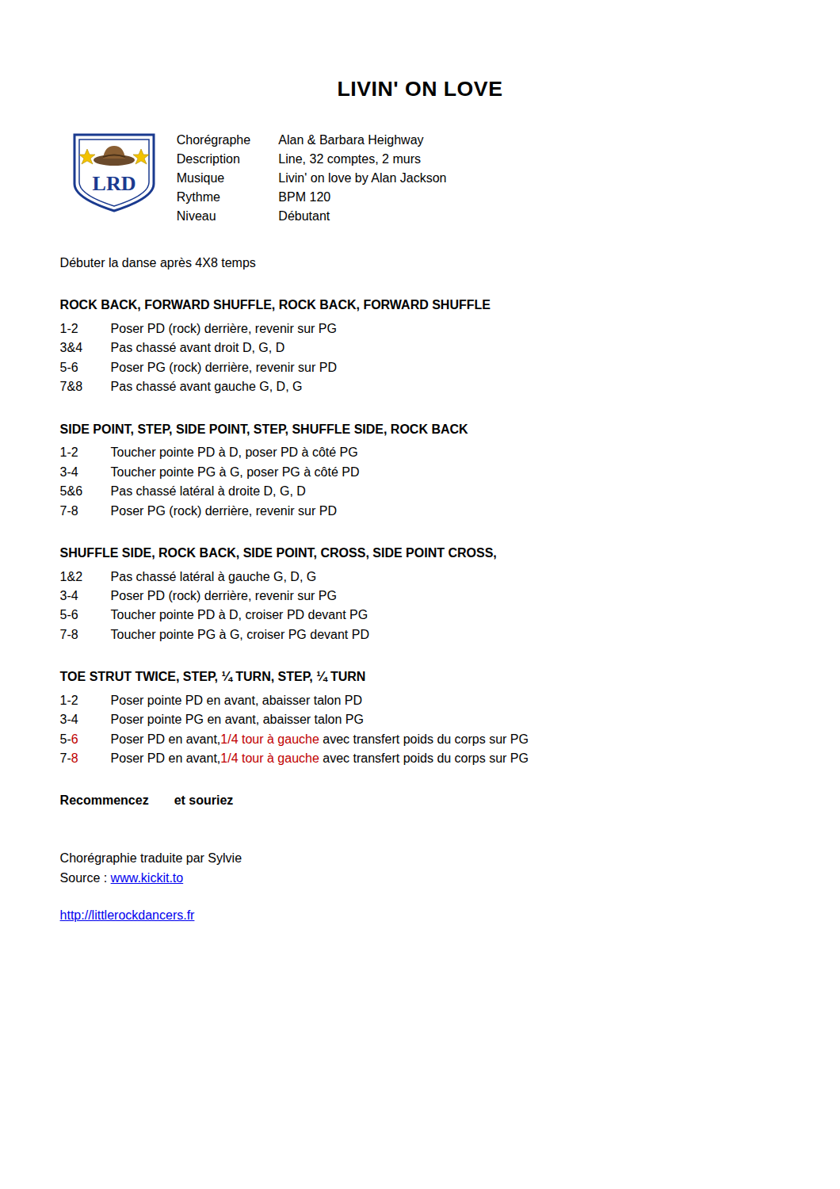LIVIN' ON LOVE
LRD
| Chorégraphe | Alan & Barbara Heighway |
| Description | Line, 32 comptes, 2 murs |
| Musique | Livin' on love by Alan Jackson |
| Rythme | BPM 120 |
| Niveau | Débutant |
Débuter la danse après 4X8 temps
Rock back, forward shuffle, rock back, forward shuffle
| 1-2 | Poser PD (rock) derrière, revenir sur PG |
| 3&4 | Pas chassé avant droit D, G, D |
| 5-6 | Poser PG (rock) derrière, revenir sur PD |
| 7&8 | Pas chassé avant gauche G, D, G |
Side point, step, side point, step, shuffle side, rock back
| 1-2 | Toucher pointe PD à D, poser PD à côté PG |
| 3-4 | Toucher pointe PG à G, poser PG à côté PD |
| 5&6 | Pas chassé latéral à droite D, G, D |
| 7-8 | Poser PG (rock) derrière, revenir sur PD |
Shuffle side, rock back, side point, cross, side point cross,
| 1&2 | Pas chassé latéral à gauche G, D, G |
| 3-4 | Poser PD (rock) derrière, revenir sur PG |
| 5-6 | Toucher pointe PD à D, croiser PD devant PG |
| 7-8 | Toucher pointe PG à G, croiser PG devant PD |
Toe strut twice, step, ¼ turn, step, ¼ turn
| 1-2 | Poser pointe PD en avant, abaisser talon PD |
| 3-4 | Poser pointe PG en avant, abaisser talon PG |
| 5- 6 | Poser PD en avant, 1/4 tour à gauche avec transfert poids du corps sur PG |
| 7- 8 | Poser PD en avant, 1/4 tour à gauche avec transfert poids du corps sur PG |
Recommencez et souriez
Chorégraphie traduite par Sylvie
Source : www.kickit.to
http://littlerockdancers.fr